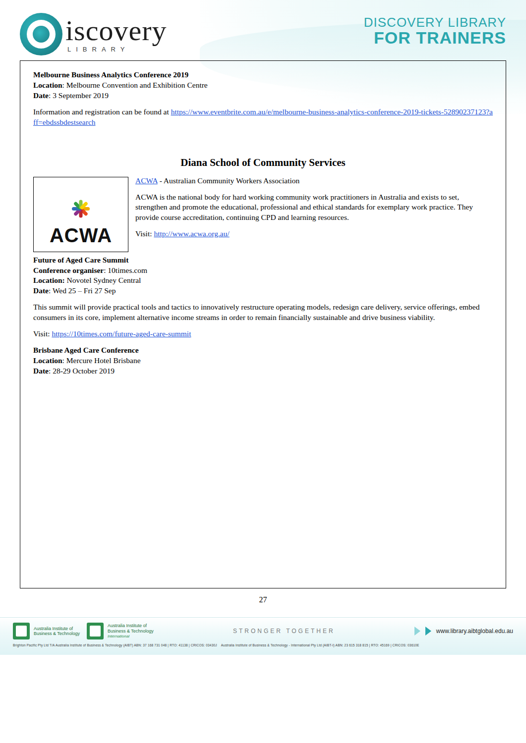iscovery
LIBRARY
DISCOVERY LIBRARY
FOR TRAINERS
Melbourne Business Analytics Conference 2019
Location: Melbourne Convention and Exhibition Centre
Date: 3 September 2019
Information and registration can be found at https://www.eventbrite.com.au/e/melbourne-business-analytics-conference-2019-tickets-52890237123?aff=ebdssbdestsearch
Diana School of Community Services
ACWA
ACWA - Australian Community Workers Association
ACWA is the national body for hard working community work practitioners in Australia and exists to set, strengthen and promote the educational, professional and ethical standards for exemplary work practice. They provide course accreditation, continuing CPD and learning resources.
Visit: http://www.acwa.org.au/
Future of Aged Care Summit
Conference organiser: 10times.com
Location: Novotel Sydney Central
Date: Wed 25 – Fri 27 Sep
This summit will provide practical tools and tactics to innovatively restructure operating models, redesign care delivery, service offerings, embed consumers in its core, implement alternative income streams in order to remain financially sustainable and drive business viability.
Visit: https://10times.com/future-aged-care-summit
Brisbane Aged Care Conference
Location: Mercure Hotel Brisbane
Date: 28-29 October 2019
27
Australia Institute of
Business & Technology
Australia Institute of
Business & Technology
International
STRONGER TOGETHER
www.library.aibtglobal.edu.au
Brighton Pacific Pty Ltd T/A Australia Institute of Business & Technology (AIBT) ABN: 37 168 731 048 | RTO: 41138 | CRICOS: 03430J Australia Institute of Business & Technology - International Pty Ltd (AIBT-I) ABN: 23 615 318 815 | RTO: 45169 | CRICOS: 03610E